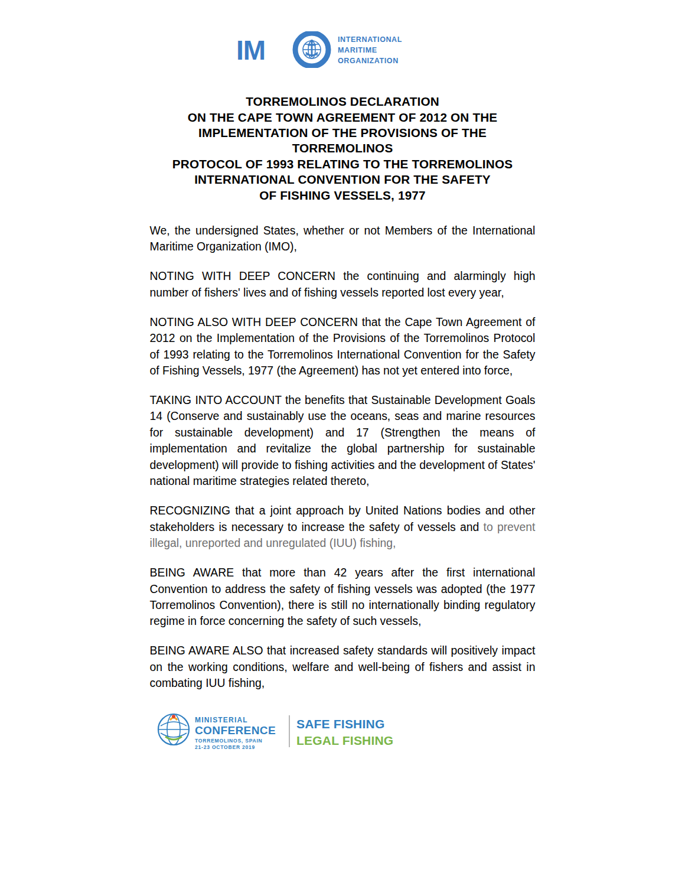IM INTERNATIONAL MARITIME ORGANIZATION
TORREMOLINOS DECLARATION
ON THE CAPE TOWN AGREEMENT OF 2012 ON THE
IMPLEMENTATION OF THE PROVISIONS OF THE TORREMOLINOS
PROTOCOL OF 1993 RELATING TO THE TORREMOLINOS
INTERNATIONAL CONVENTION FOR THE SAFETY
OF FISHING VESSELS, 1977
We, the undersigned States, whether or not Members of the International Maritime Organization (IMO),
NOTING WITH DEEP CONCERN the continuing and alarmingly high number of fishers' lives and of fishing vessels reported lost every year,
NOTING ALSO WITH DEEP CONCERN that the Cape Town Agreement of 2012 on the Implementation of the Provisions of the Torremolinos Protocol of 1993 relating to the Torremolinos International Convention for the Safety of Fishing Vessels, 1977 (the Agreement) has not yet entered into force,
TAKING INTO ACCOUNT the benefits that Sustainable Development Goals 14 (Conserve and sustainably use the oceans, seas and marine resources for sustainable development) and 17 (Strengthen the means of implementation and revitalize the global partnership for sustainable development) will provide to fishing activities and the development of States' national maritime strategies related thereto,
RECOGNIZING that a joint approach by United Nations bodies and other stakeholders is necessary to increase the safety of vessels and to prevent illegal, unreported and unregulated (IUU) fishing,
BEING AWARE that more than 42 years after the first international Convention to address the safety of fishing vessels was adopted (the 1977 Torremolinos Convention), there is still no internationally binding regulatory regime in force concerning the safety of such vessels,
BEING AWARE ALSO that increased safety standards will positively impact on the working conditions, welfare and well-being of fishers and assist in combating IUU fishing,
MINISTERIAL CONFERENCE TORREMOLINOS, SPAIN 21-23 OCTOBER 2019 SAFE FISHING LEGAL FISHING